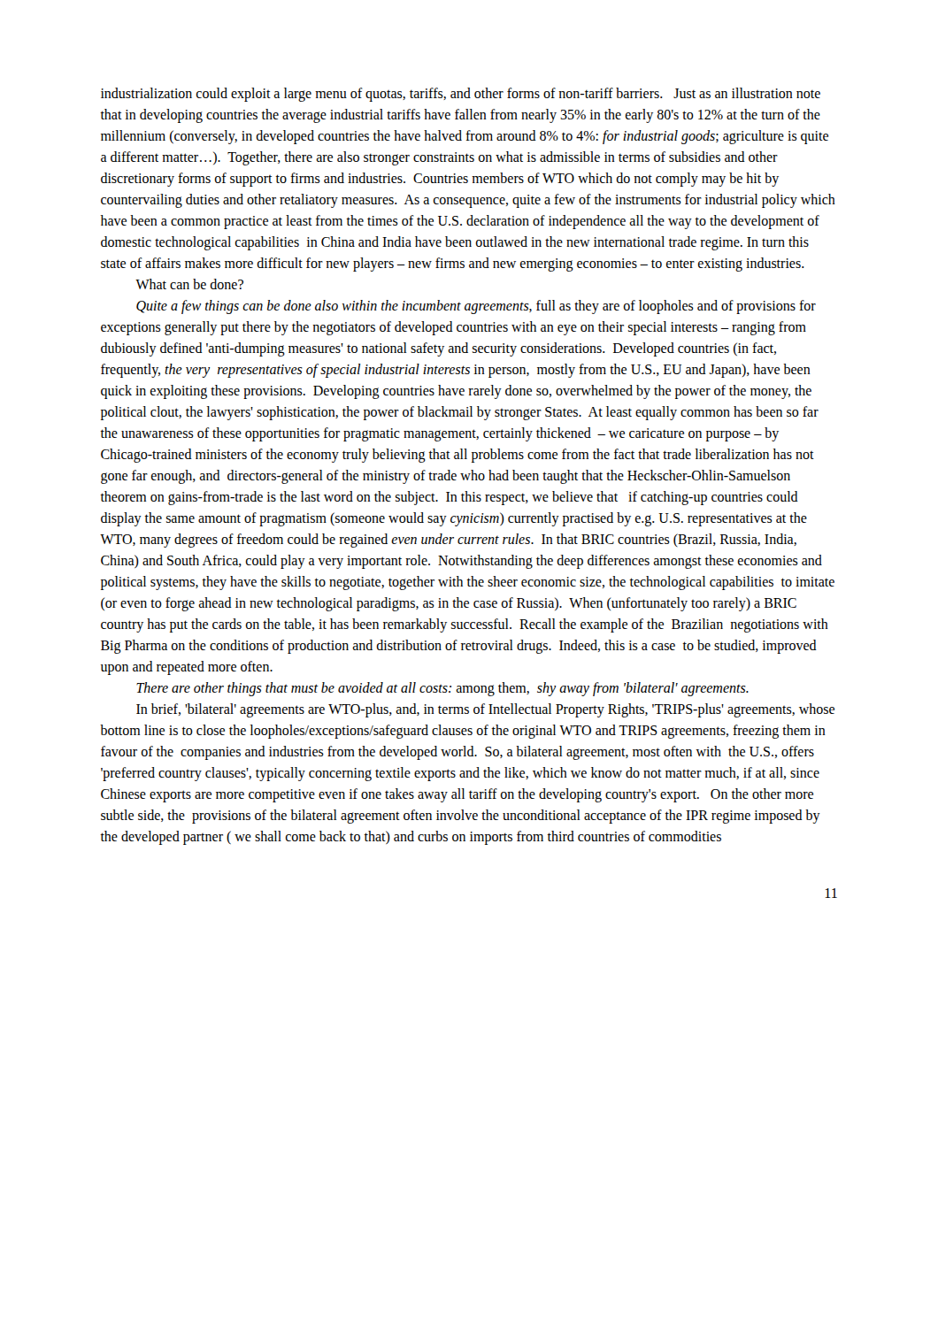industrialization could exploit a large menu of quotas, tariffs, and other forms of non-tariff barriers. Just as an illustration note that in developing countries the average industrial tariffs have fallen from nearly 35% in the early 80's to 12% at the turn of the millennium (conversely, in developed countries the have halved from around 8% to 4%: for industrial goods; agriculture is quite a different matter…). Together, there are also stronger constraints on what is admissible in terms of subsidies and other discretionary forms of support to firms and industries. Countries members of WTO which do not comply may be hit by countervailing duties and other retaliatory measures. As a consequence, quite a few of the instruments for industrial policy which have been a common practice at least from the times of the U.S. declaration of independence all the way to the development of domestic technological capabilities in China and India have been outlawed in the new international trade regime. In turn this state of affairs makes more difficult for new players – new firms and new emerging economies – to enter existing industries.
What can be done?
Quite a few things can be done also within the incumbent agreements, full as they are of loopholes and of provisions for exceptions generally put there by the negotiators of developed countries with an eye on their special interests – ranging from dubiously defined 'anti-dumping measures' to national safety and security considerations. Developed countries (in fact, frequently, the very representatives of special industrial interests in person, mostly from the U.S., EU and Japan), have been quick in exploiting these provisions. Developing countries have rarely done so, overwhelmed by the power of the money, the political clout, the lawyers' sophistication, the power of blackmail by stronger States. At least equally common has been so far the unawareness of these opportunities for pragmatic management, certainly thickened – we caricature on purpose – by Chicago-trained ministers of the economy truly believing that all problems come from the fact that trade liberalization has not gone far enough, and directors-general of the ministry of trade who had been taught that the Heckscher-Ohlin-Samuelson theorem on gains-from-trade is the last word on the subject. In this respect, we believe that if catching-up countries could display the same amount of pragmatism (someone would say cynicism) currently practised by e.g. U.S. representatives at the WTO, many degrees of freedom could be regained even under current rules. In that BRIC countries (Brazil, Russia, India, China) and South Africa, could play a very important role. Notwithstanding the deep differences amongst these economies and political systems, they have the skills to negotiate, together with the sheer economic size, the technological capabilities to imitate (or even to forge ahead in new technological paradigms, as in the case of Russia). When (unfortunately too rarely) a BRIC country has put the cards on the table, it has been remarkably successful. Recall the example of the Brazilian negotiations with Big Pharma on the conditions of production and distribution of retroviral drugs. Indeed, this is a case to be studied, improved upon and repeated more often.
There are other things that must be avoided at all costs: among them, shy away from 'bilateral' agreements.
In brief, 'bilateral' agreements are WTO-plus, and, in terms of Intellectual Property Rights, 'TRIPS-plus' agreements, whose bottom line is to close the loopholes/exceptions/safeguard clauses of the original WTO and TRIPS agreements, freezing them in favour of the companies and industries from the developed world. So, a bilateral agreement, most often with the U.S., offers 'preferred country clauses', typically concerning textile exports and the like, which we know do not matter much, if at all, since Chinese exports are more competitive even if one takes away all tariff on the developing country's export. On the other more subtle side, the provisions of the bilateral agreement often involve the unconditional acceptance of the IPR regime imposed by the developed partner ( we shall come back to that) and curbs on imports from third countries of commodities
11